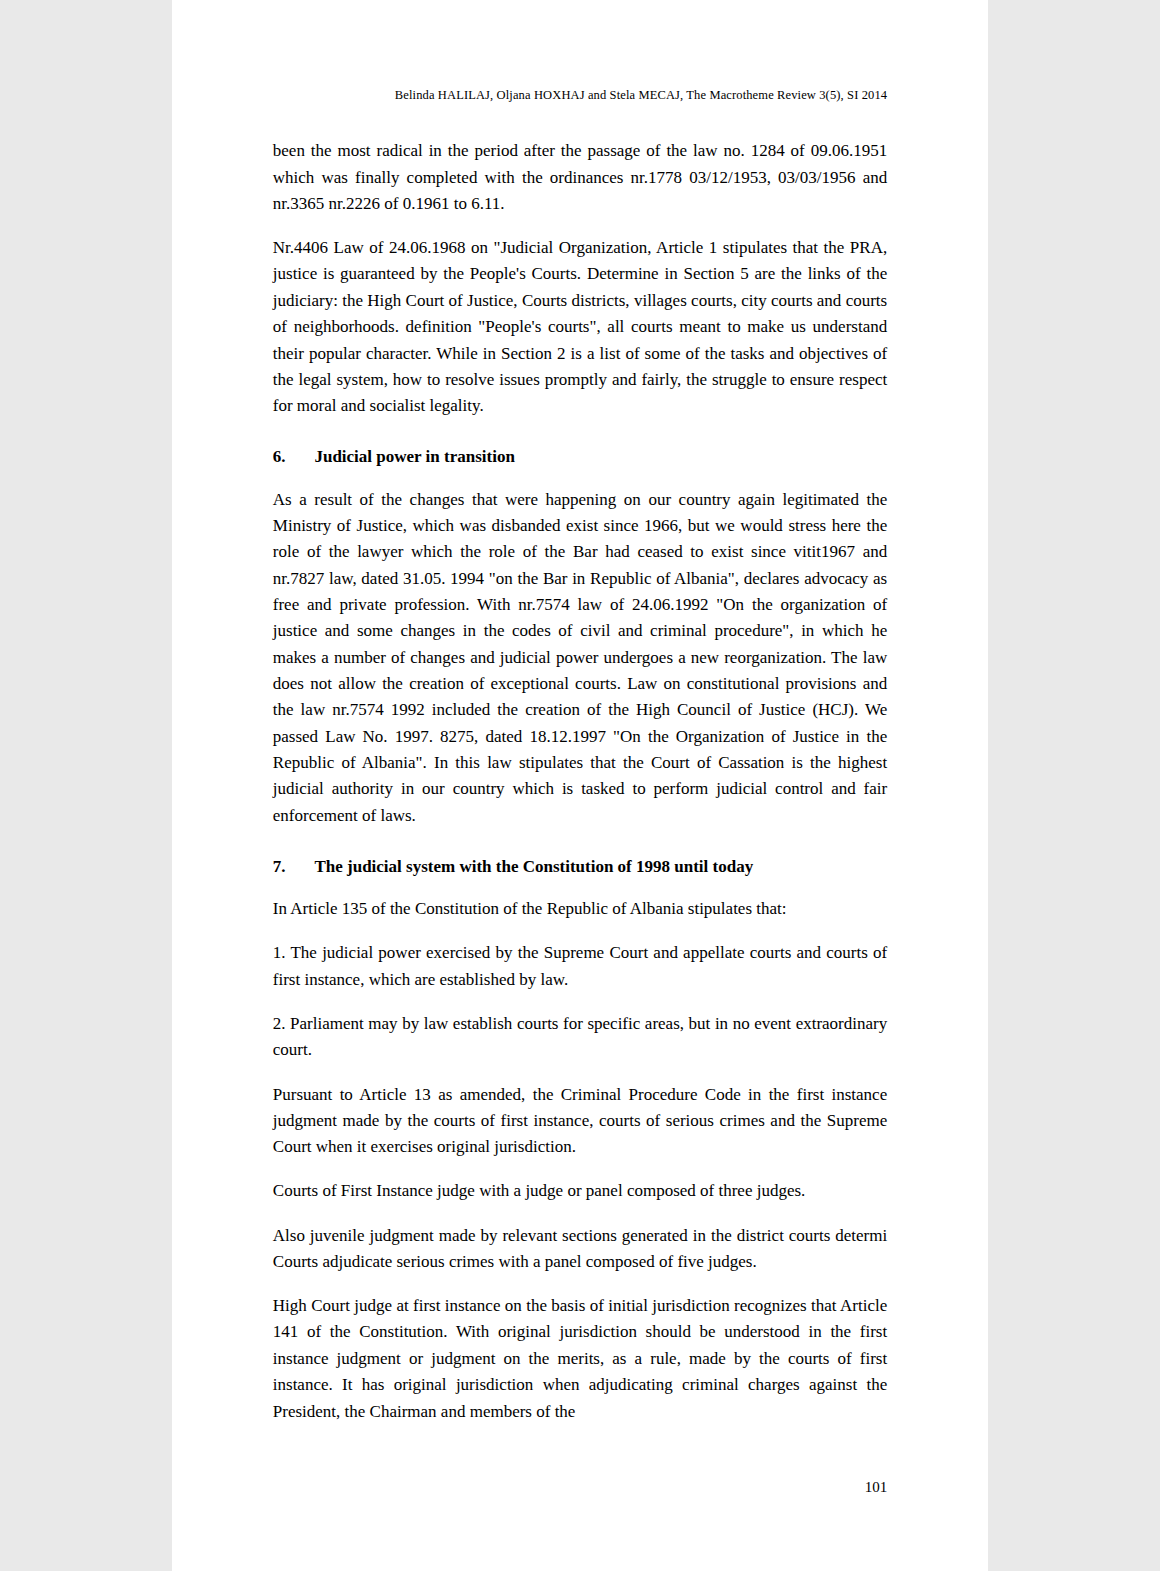Belinda HALILAJ, Oljana HOXHAJ and Stela MECAJ, The Macrotheme Review 3(5), SI 2014
been the most radical in the period after the passage of the law no. 1284 of 09.06.1951 which was finally completed with the ordinances nr.1778 03/12/1953, 03/03/1956 and nr.3365 nr.2226 of 0.1961 to 6.11.
Nr.4406 Law of 24.06.1968 on "Judicial Organization, Article 1 stipulates that the PRA, justice is guaranteed by the People's Courts. Determine in Section 5 are the links of the judiciary: the High Court of Justice, Courts districts, villages courts, city courts and courts of neighborhoods. definition "People's courts", all courts meant to make us understand their popular character. While in Section 2 is a list of some of the tasks and objectives of the legal system, how to resolve issues promptly and fairly, the struggle to ensure respect for moral and socialist legality.
6. Judicial power in transition
As a result of the changes that were happening on our country again legitimated the Ministry of Justice, which was disbanded exist since 1966, but we would stress here the role of the lawyer which the role of the Bar had ceased to exist since vitit1967 and nr.7827 law, dated 31.05. 1994 "on the Bar in Republic of Albania", declares advocacy as free and private profession. With nr.7574 law of 24.06.1992 "On the organization of justice and some changes in the codes of civil and criminal procedure", in which he makes a number of changes and judicial power undergoes a new reorganization. The law does not allow the creation of exceptional courts. Law on constitutional provisions and the law nr.7574 1992 included the creation of the High Council of Justice (HCJ). We passed Law No. 1997. 8275, dated 18.12.1997 "On the Organization of Justice in the Republic of Albania". In this law stipulates that the Court of Cassation is the highest judicial authority in our country which is tasked to perform judicial control and fair enforcement of laws.
7. The judicial system with the Constitution of 1998 until today
In Article 135 of the Constitution of the Republic of Albania stipulates that:
1. The judicial power exercised by the Supreme Court and appellate courts and courts of first instance, which are established by law.
2. Parliament may by law establish courts for specific areas, but in no event extraordinary court.
Pursuant to Article 13 as amended, the Criminal Procedure Code in the first instance judgment made by the courts of first instance, courts of serious crimes and the Supreme Court when it exercises original jurisdiction.
Courts of First Instance judge with a judge or panel composed of three judges.
Also juvenile judgment made by relevant sections generated in the district courts determi Courts adjudicate serious crimes with a panel composed of five judges.
High Court judge at first instance on the basis of initial jurisdiction recognizes that Article 141 of the Constitution. With original jurisdiction should be understood in the first instance judgment or judgment on the merits, as a rule, made by the courts of first instance. It has original jurisdiction when adjudicating criminal charges against the President, the Chairman and members of the
101